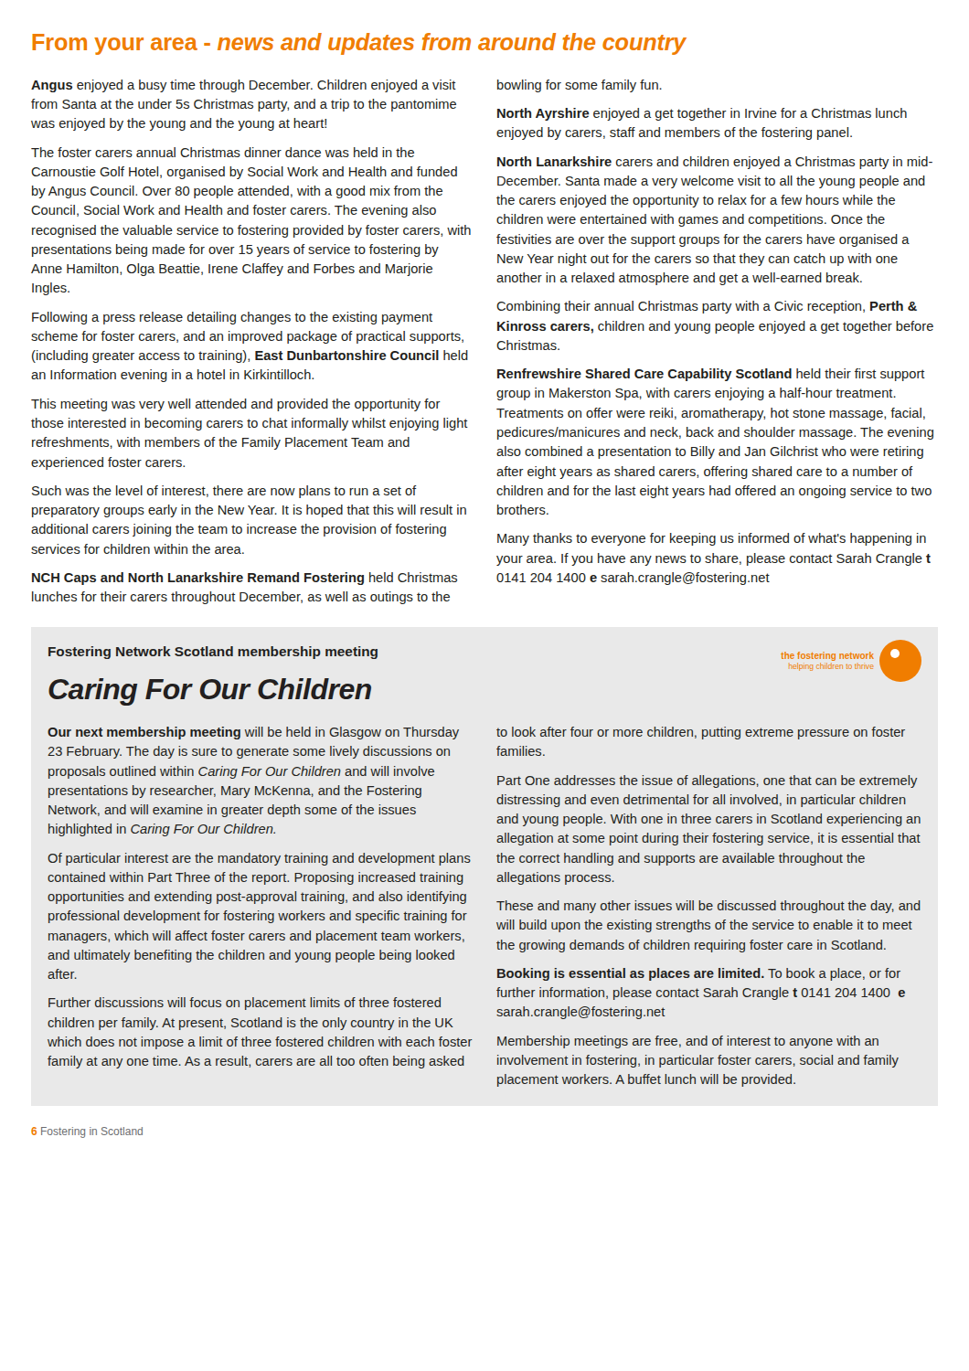From your area - news and updates from around the country
Angus enjoyed a busy time through December. Children enjoyed a visit from Santa at the under 5s Christmas party, and a trip to the pantomime was enjoyed by the young and the young at heart!
The foster carers annual Christmas dinner dance was held in the Carnoustie Golf Hotel, organised by Social Work and Health and funded by Angus Council. Over 80 people attended, with a good mix from the Council, Social Work and Health and foster carers. The evening also recognised the valuable service to fostering provided by foster carers, with presentations being made for over 15 years of service to fostering by Anne Hamilton, Olga Beattie, Irene Claffey and Forbes and Marjorie Ingles.
Following a press release detailing changes to the existing payment scheme for foster carers, and an improved package of practical supports, (including greater access to training), East Dunbartonshire Council held an Information evening in a hotel in Kirkintilloch.
This meeting was very well attended and provided the opportunity for those interested in becoming carers to chat informally whilst enjoying light refreshments, with members of the Family Placement Team and experienced foster carers.
Such was the level of interest, there are now plans to run a set of preparatory groups early in the New Year. It is hoped that this will result in additional carers joining the team to increase the provision of fostering services for children within the area.
NCH Caps and North Lanarkshire Remand Fostering held Christmas lunches for their carers throughout December, as well as outings to the bowling for some family fun.
North Ayrshire enjoyed a get together in Irvine for a Christmas lunch enjoyed by carers, staff and members of the fostering panel.
North Lanarkshire carers and children enjoyed a Christmas party in mid-December. Santa made a very welcome visit to all the young people and the carers enjoyed the opportunity to relax for a few hours while the children were entertained with games and competitions. Once the festivities are over the support groups for the carers have organised a New Year night out for the carers so that they can catch up with one another in a relaxed atmosphere and get a well-earned break.
Combining their annual Christmas party with a Civic reception, Perth & Kinross carers, children and young people enjoyed a get together before Christmas.
Renfrewshire Shared Care Capability Scotland held their first support group in Makerston Spa, with carers enjoying a half-hour treatment. Treatments on offer were reiki, aromatherapy, hot stone massage, facial, pedicures/manicures and neck, back and shoulder massage. The evening also combined a presentation to Billy and Jan Gilchrist who were retiring after eight years as shared carers, offering shared care to a number of children and for the last eight years had offered an ongoing service to two brothers.
Many thanks to everyone for keeping us informed of what's happening in your area. If you have any news to share, please contact Sarah Crangle t 0141 204 1400 e sarah.crangle@fostering.net
the fostering network
helping children to thrive
Fostering Network Scotland membership meeting
Caring For Our Children
Our next membership meeting will be held in Glasgow on Thursday 23 February. The day is sure to generate some lively discussions on proposals outlined within Caring For Our Children and will involve presentations by researcher, Mary McKenna, and the Fostering Network, and will examine in greater depth some of the issues highlighted in Caring For Our Children.
Of particular interest are the mandatory training and development plans contained within Part Three of the report. Proposing increased training opportunities and extending post-approval training, and also identifying professional development for fostering workers and specific training for managers, which will affect foster carers and placement team workers, and ultimately benefiting the children and young people being looked after.
Further discussions will focus on placement limits of three fostered children per family. At present, Scotland is the only country in the UK which does not impose a limit of three fostered children with each foster family at any one time. As a result, carers are all too often being asked to look after four or more children, putting extreme pressure on foster families.
Part One addresses the issue of allegations, one that can be extremely distressing and even detrimental for all involved, in particular children and young people. With one in three carers in Scotland experiencing an allegation at some point during their fostering service, it is essential that the correct handling and supports are available throughout the allegations process.
These and many other issues will be discussed throughout the day, and will build upon the existing strengths of the service to enable it to meet the growing demands of children requiring foster care in Scotland.
Booking is essential as places are limited. To book a place, or for further information, please contact Sarah Crangle t 0141 204 1400 e sarah.crangle@fostering.net
Membership meetings are free, and of interest to anyone with an involvement in fostering, in particular foster carers, social and family placement workers. A buffet lunch will be provided.
6 Fostering in Scotland